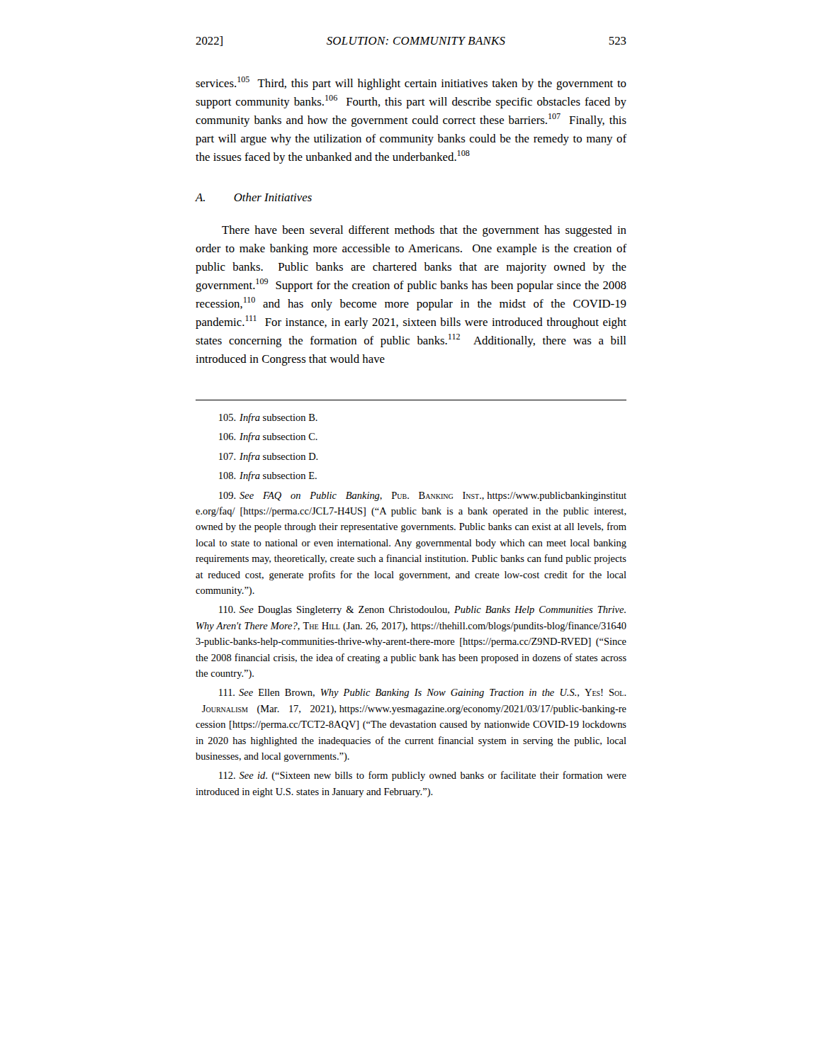2022] Solution: Community Banks 523
services.105 Third, this part will highlight certain initiatives taken by the government to support community banks.106 Fourth, this part will describe specific obstacles faced by community banks and how the government could correct these barriers.107 Finally, this part will argue why the utilization of community banks could be the remedy to many of the issues faced by the unbanked and the underbanked.108
A. Other Initiatives
There have been several different methods that the government has suggested in order to make banking more accessible to Americans. One example is the creation of public banks. Public banks are chartered banks that are majority owned by the government.109 Support for the creation of public banks has been popular since the 2008 recession,110 and has only become more popular in the midst of the COVID-19 pandemic.111 For instance, in early 2021, sixteen bills were introduced throughout eight states concerning the formation of public banks.112 Additionally, there was a bill introduced in Congress that would have
105. Infra subsection B.
106. Infra subsection C.
107. Infra subsection D.
108. Infra subsection E.
109. See FAQ on Public Banking, Pub. Banking Inst., https://www.publicbankinginstitute.org/faq/ [https://perma.cc/JCL7-H4US] (“A public bank is a bank operated in the public interest, owned by the people through their representative governments. Public banks can exist at all levels, from local to state to national or even international. Any governmental body which can meet local banking requirements may, theoretically, create such a financial institution. Public banks can fund public projects at reduced cost, generate profits for the local government, and create low-cost credit for the local community.”).
110. See Douglas Singleterry & Zenon Christodoulou, Public Banks Help Communities Thrive. Why Aren't There More?, The Hill (Jan. 26, 2017), https://thehill.com/blogs/pundits-blog/finance/316403-public-banks-help-communities-thrive-why-arent-there-more [https://perma.cc/Z9ND-RVED] (“Since the 2008 financial crisis, the idea of creating a public bank has been proposed in dozens of states across the country.”).
111. See Ellen Brown, Why Public Banking Is Now Gaining Traction in the U.S., Yes! Sol. Journalism (Mar. 17, 2021), https://www.yesmagazine.org/economy/2021/03/17/public-banking-recession [https://perma.cc/TCT2-8AQV] (“The devastation caused by nationwide COVID-19 lockdowns in 2020 has highlighted the inadequacies of the current financial system in serving the public, local businesses, and local governments.”).
112. See id. (“Sixteen new bills to form publicly owned banks or facilitate their formation were introduced in eight U.S. states in January and February.”).